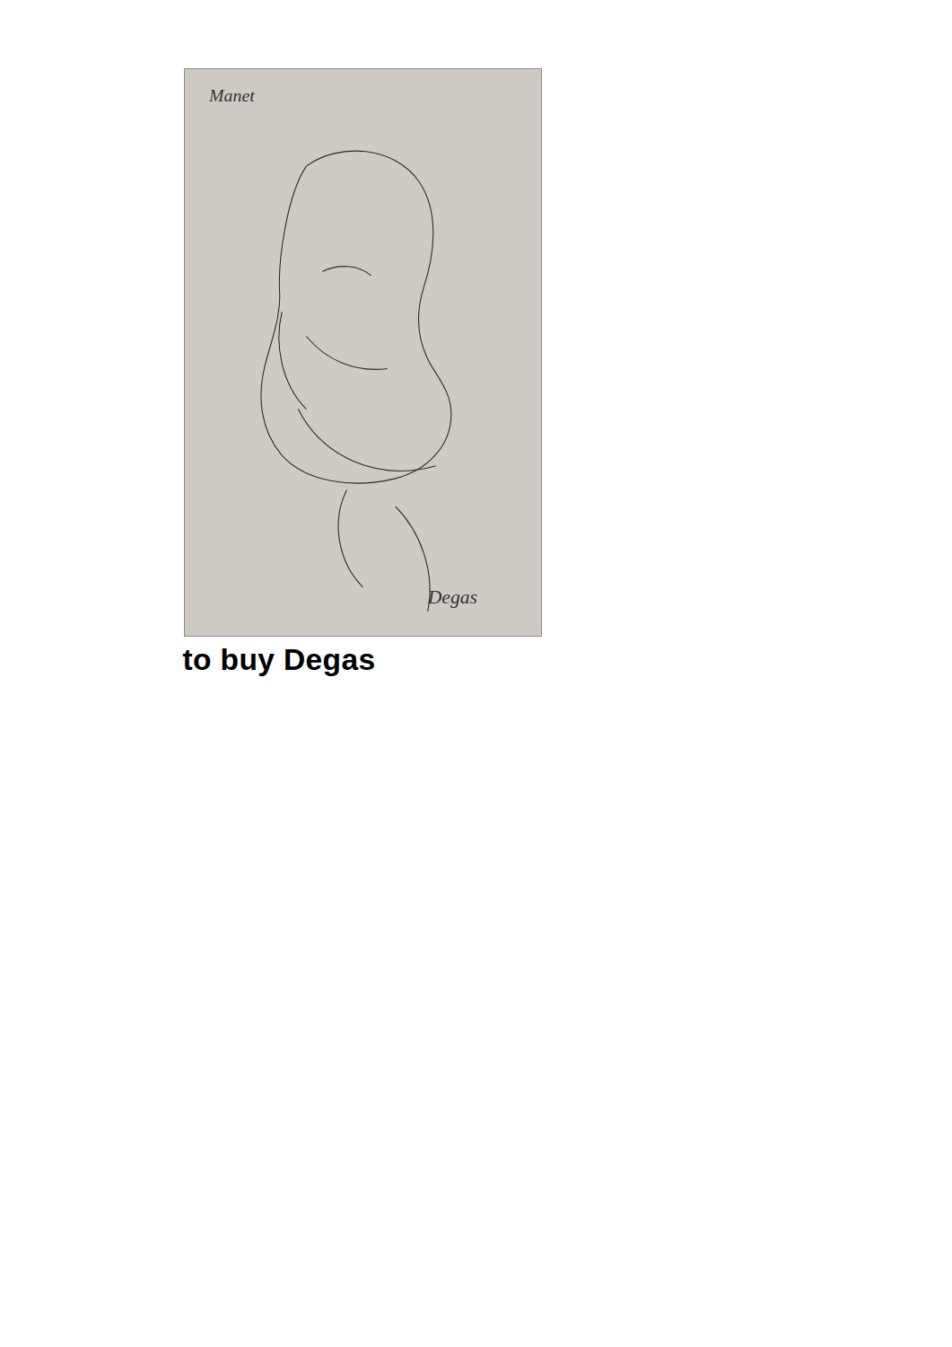to buy Degas